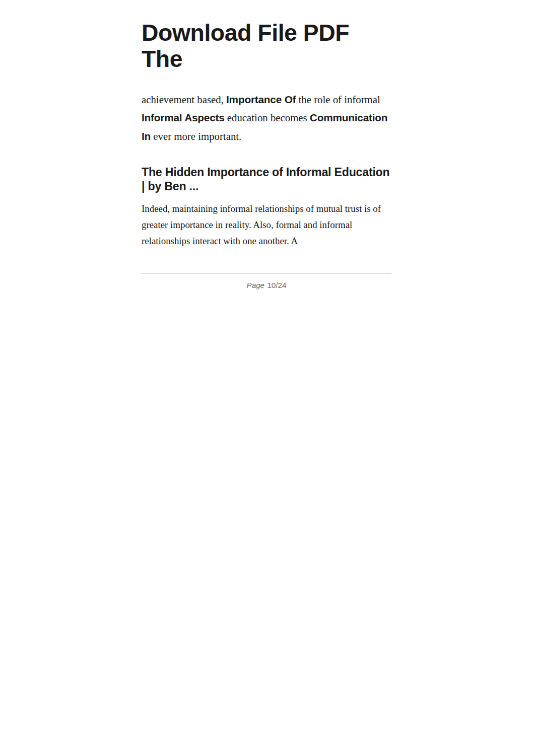Download File PDF The
Body text of the scan, with the running header fragments ("Importance Of", "Informal Aspects", "Communication In") interleaved exactly as they appear in the OCR output.
achievement based, Importance Of the role of informal Informal Aspects education becomes Communication In ever more important.
The Hidden Importance of Informal Education | by Ben ...
Indeed, maintaining informal relationships of mutual trust is of greater importance in reality. Also, formal and informal relationships interact with one another. A
Page 10/24